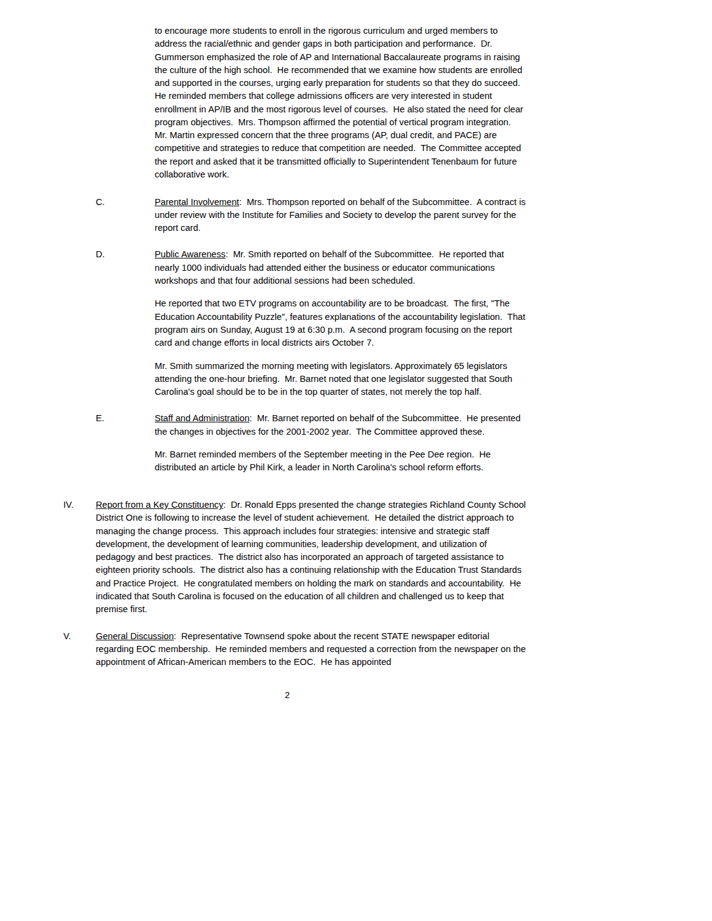to encourage more students to enroll in the rigorous curriculum and urged members to address the racial/ethnic and gender gaps in both participation and performance. Dr. Gummerson emphasized the role of AP and International Baccalaureate programs in raising the culture of the high school. He recommended that we examine how students are enrolled and supported in the courses, urging early preparation for students so that they do succeed. He reminded members that college admissions officers are very interested in student enrollment in AP/IB and the most rigorous level of courses. He also stated the need for clear program objectives. Mrs. Thompson affirmed the potential of vertical program integration. Mr. Martin expressed concern that the three programs (AP, dual credit, and PACE) are competitive and strategies to reduce that competition are needed. The Committee accepted the report and asked that it be transmitted officially to Superintendent Tenenbaum for future collaborative work.
C.
Parental Involvement: Mrs. Thompson reported on behalf of the Subcommittee. A contract is under review with the Institute for Families and Society to develop the parent survey for the report card.
D.
Public Awareness: Mr. Smith reported on behalf of the Subcommittee. He reported that nearly 1000 individuals had attended either the business or educator communications workshops and that four additional sessions had been scheduled.
He reported that two ETV programs on accountability are to be broadcast. The first, "The Education Accountability Puzzle", features explanations of the accountability legislation. That program airs on Sunday, August 19 at 6:30 p.m. A second program focusing on the report card and change efforts in local districts airs October 7.
Mr. Smith summarized the morning meeting with legislators. Approximately 65 legislators attending the one-hour briefing. Mr. Barnet noted that one legislator suggested that South Carolina's goal should be to be in the top quarter of states, not merely the top half.
E.
Staff and Administration: Mr. Barnet reported on behalf of the Subcommittee. He presented the changes in objectives for the 2001-2002 year. The Committee approved these.
Mr. Barnet reminded members of the September meeting in the Pee Dee region. He distributed an article by Phil Kirk, a leader in North Carolina's school reform efforts.
IV.
Report from a Key Constituency: Dr. Ronald Epps presented the change strategies Richland County School District One is following to increase the level of student achievement. He detailed the district approach to managing the change process. This approach includes four strategies: intensive and strategic staff development, the development of learning communities, leadership development, and utilization of pedagogy and best practices. The district also has incorporated an approach of targeted assistance to eighteen priority schools. The district also has a continuing relationship with the Education Trust Standards and Practice Project. He congratulated members on holding the mark on standards and accountability. He indicated that South Carolina is focused on the education of all children and challenged us to keep that premise first.
V.
General Discussion: Representative Townsend spoke about the recent STATE newspaper editorial regarding EOC membership. He reminded members and requested a correction from the newspaper on the appointment of African-American members to the EOC. He has appointed
2